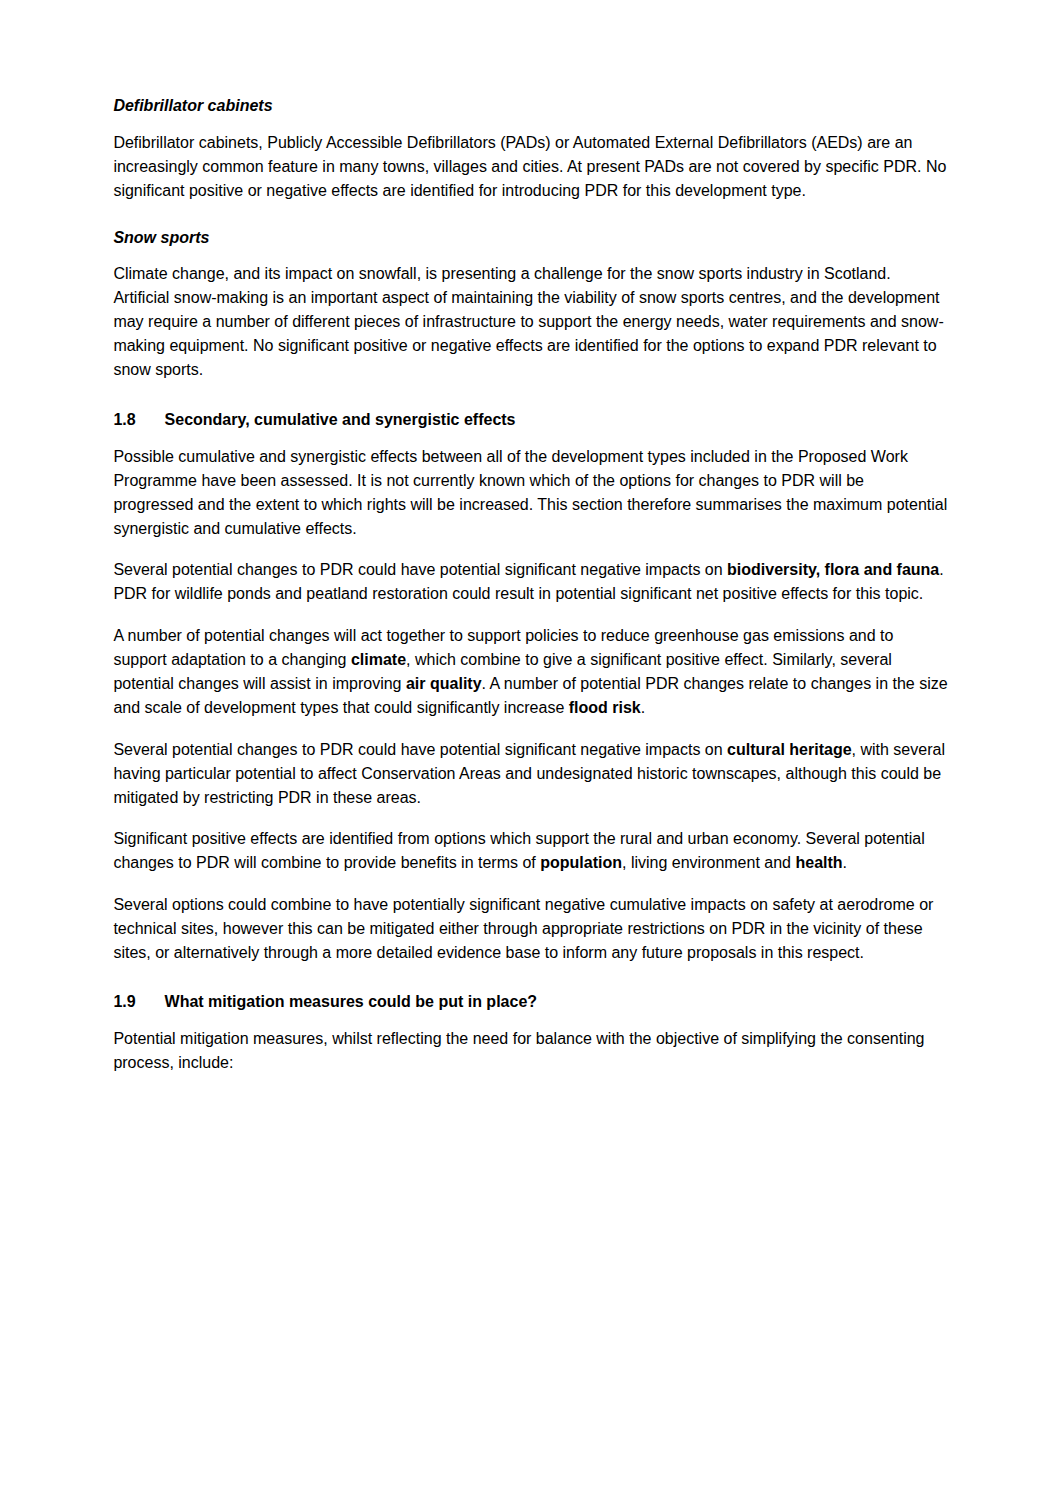Defibrillator cabinets
Defibrillator cabinets, Publicly Accessible Defibrillators (PADs) or Automated External Defibrillators (AEDs) are an increasingly common feature in many towns, villages and cities. At present PADs are not covered by specific PDR. No significant positive or negative effects are identified for introducing PDR for this development type.
Snow sports
Climate change, and its impact on snowfall, is presenting a challenge for the snow sports industry in Scotland. Artificial snow-making is an important aspect of maintaining the viability of snow sports centres, and the development may require a number of different pieces of infrastructure to support the energy needs, water requirements and snow-making equipment. No significant positive or negative effects are identified for the options to expand PDR relevant to snow sports.
1.8 Secondary, cumulative and synergistic effects
Possible cumulative and synergistic effects between all of the development types included in the Proposed Work Programme have been assessed. It is not currently known which of the options for changes to PDR will be progressed and the extent to which rights will be increased. This section therefore summarises the maximum potential synergistic and cumulative effects.
Several potential changes to PDR could have potential significant negative impacts on biodiversity, flora and fauna. PDR for wildlife ponds and peatland restoration could result in potential significant net positive effects for this topic.
A number of potential changes will act together to support policies to reduce greenhouse gas emissions and to support adaptation to a changing climate, which combine to give a significant positive effect. Similarly, several potential changes will assist in improving air quality. A number of potential PDR changes relate to changes in the size and scale of development types that could significantly increase flood risk.
Several potential changes to PDR could have potential significant negative impacts on cultural heritage, with several having particular potential to affect Conservation Areas and undesignated historic townscapes, although this could be mitigated by restricting PDR in these areas.
Significant positive effects are identified from options which support the rural and urban economy. Several potential changes to PDR will combine to provide benefits in terms of population, living environment and health.
Several options could combine to have potentially significant negative cumulative impacts on safety at aerodrome or technical sites, however this can be mitigated either through appropriate restrictions on PDR in the vicinity of these sites, or alternatively through a more detailed evidence base to inform any future proposals in this respect.
1.9 What mitigation measures could be put in place?
Potential mitigation measures, whilst reflecting the need for balance with the objective of simplifying the consenting process, include: